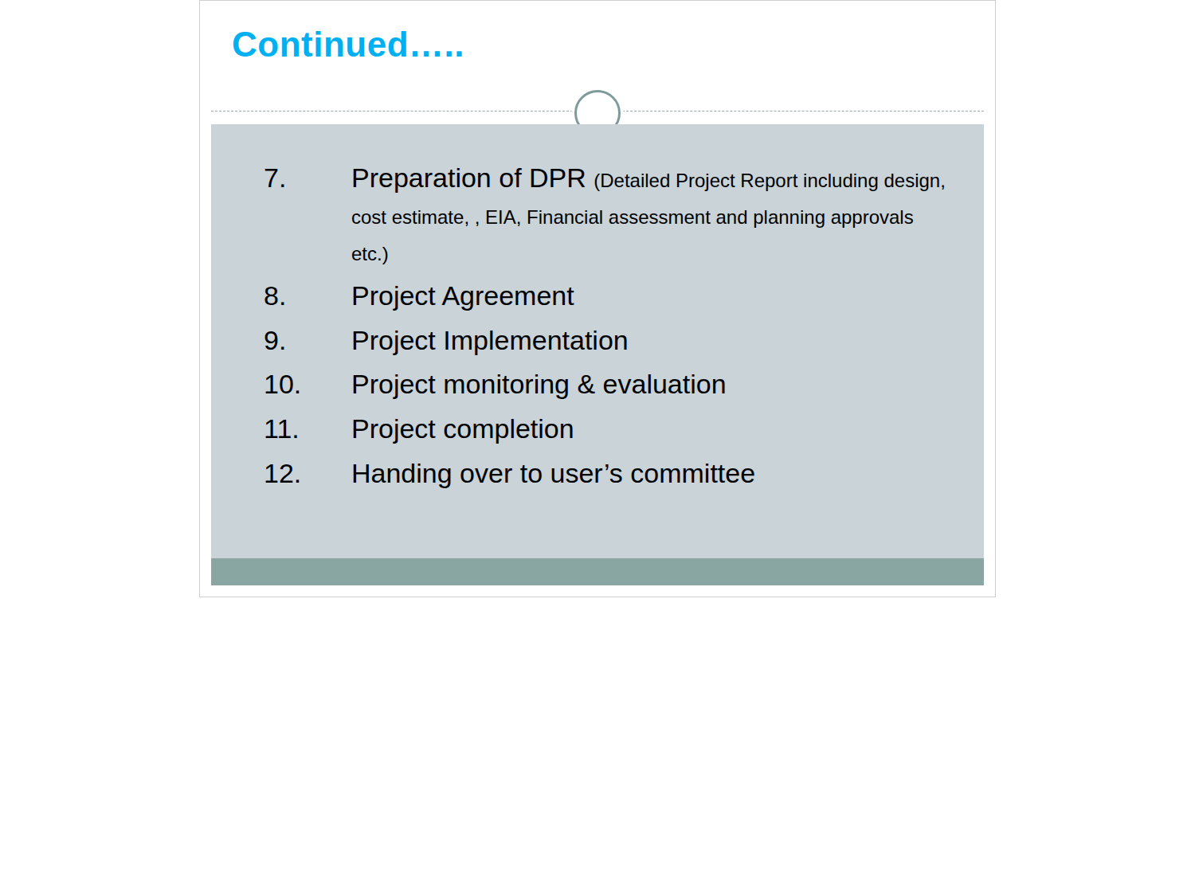Continued…..
7.
Preparation of DPR (Detailed Project Report including design, cost estimate, , EIA, Financial assessment and planning approvals etc.)
8.
Project Agreement
9.
Project Implementation
10.
Project monitoring & evaluation
11.
Project completion
12.
Handing over to user’s committee